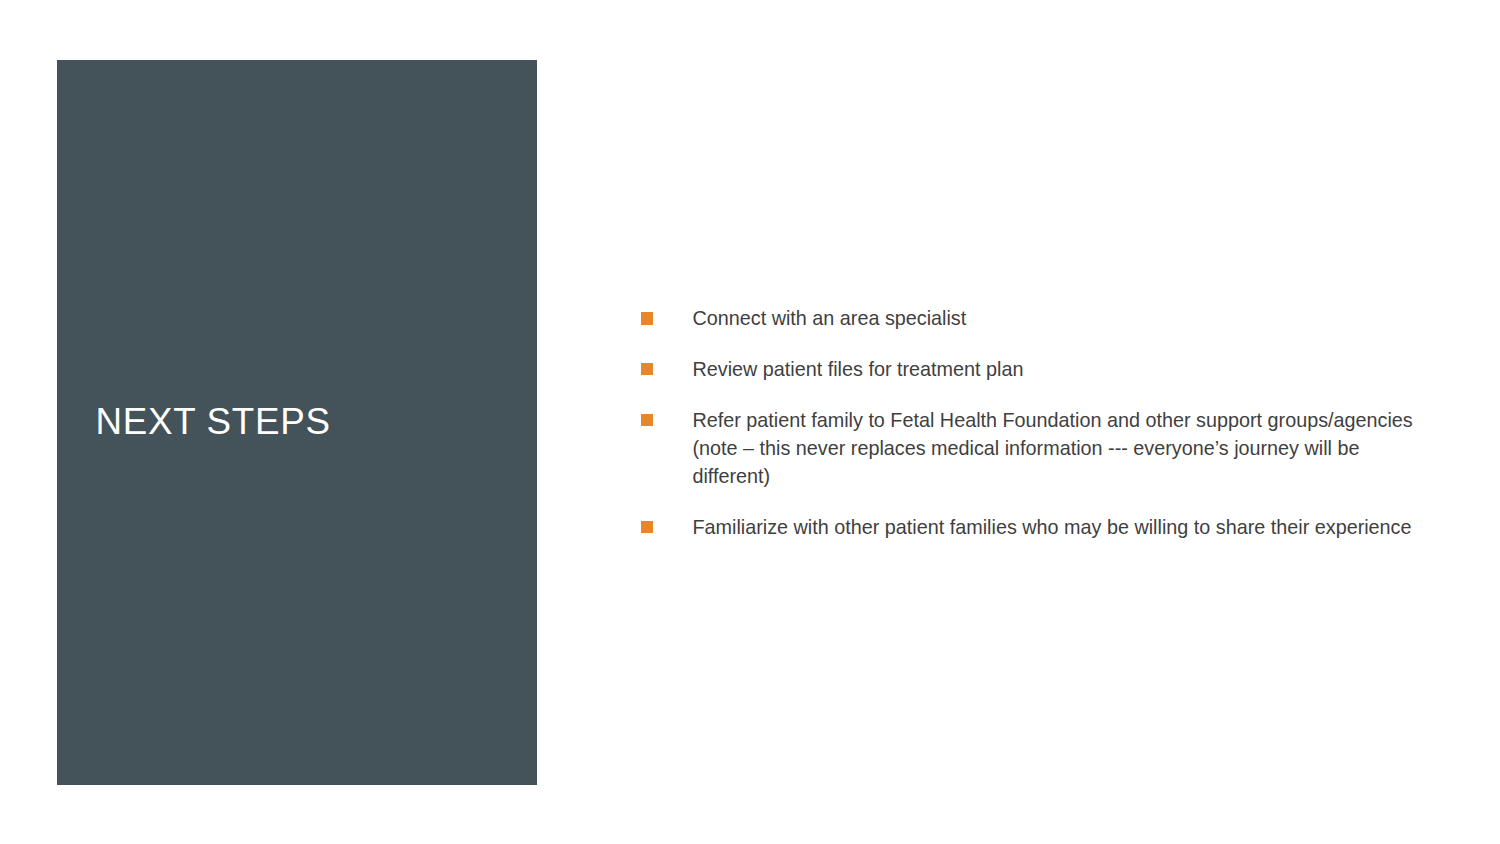NEXT STEPS
Connect with an area specialist
Review patient files for treatment plan
Refer patient family to Fetal Health Foundation and other support groups/agencies (note – this never replaces medical information --- everyone’s journey will be different)
Familiarize with other patient families who may be willing to share their experience